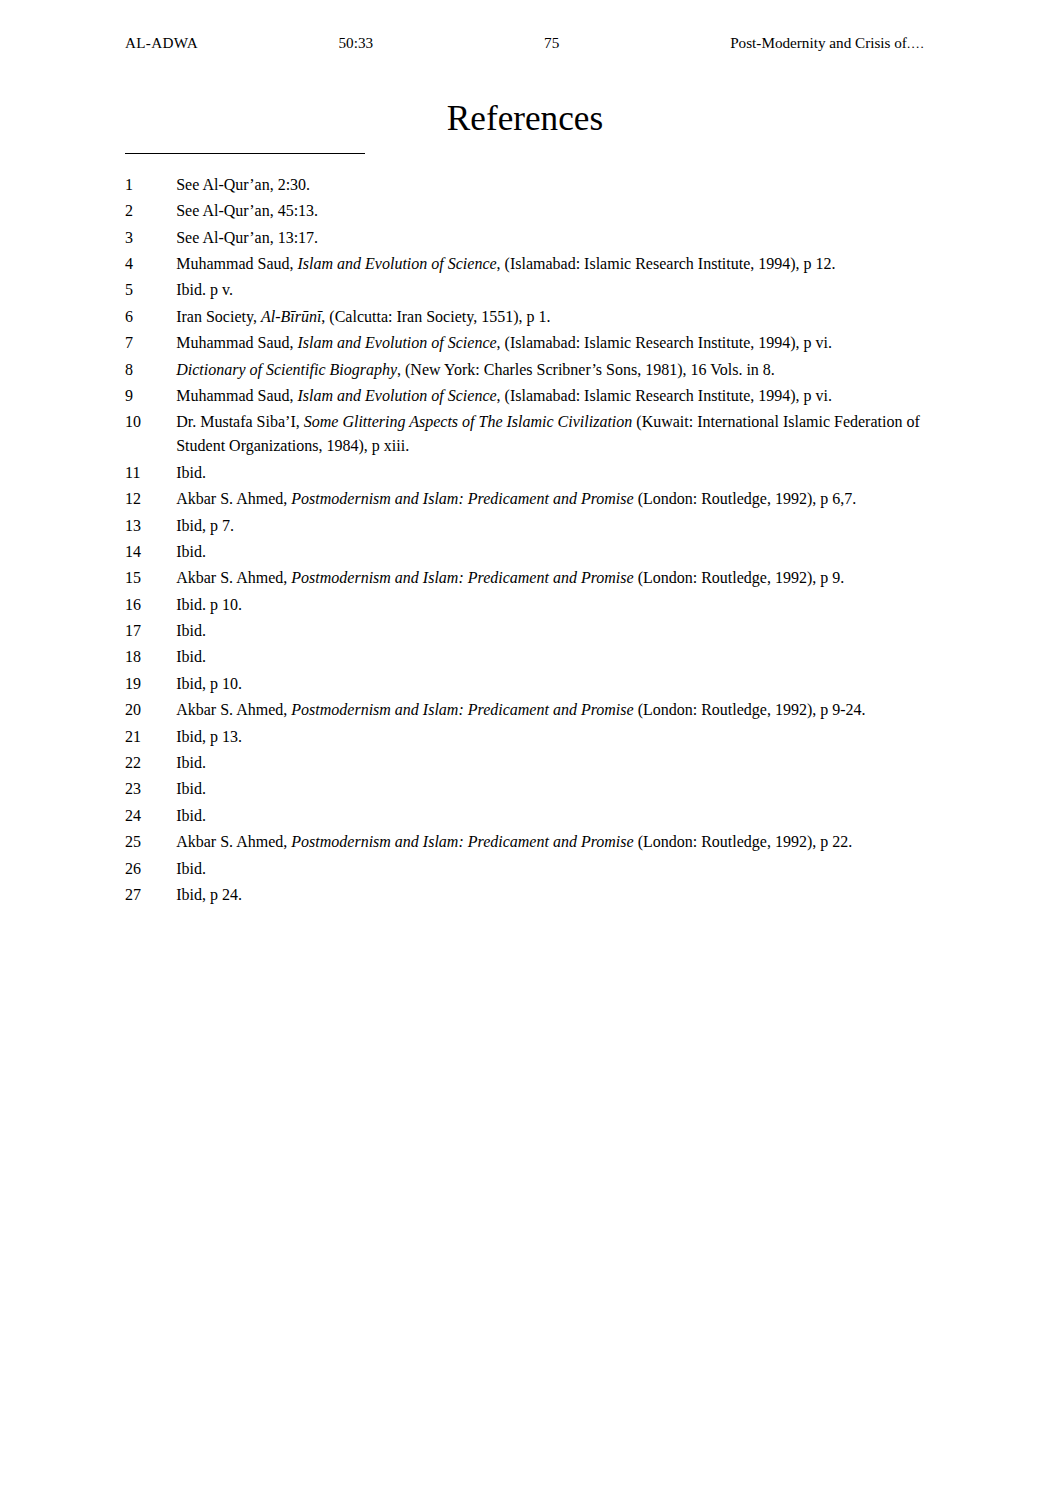AL-ADWA 50:33 75 Post-Modernity and Crisis of....
References
1 See Al-Qur’an, 2:30.
2 See Al-Qur’an, 45:13.
3 See Al-Qur’an, 13:17.
4 Muhammad Saud, Islam and Evolution of Science, (Islamabad: Islamic Research Institute, 1994), p 12.
5 Ibid. p v.
6 Iran Society, Al-Bīrūnī, (Calcutta: Iran Society, 1551), p 1.
7 Muhammad Saud, Islam and Evolution of Science, (Islamabad: Islamic Research Institute, 1994), p vi.
8 Dictionary of Scientific Biography, (New York: Charles Scribner’s Sons, 1981), 16 Vols. in 8.
9 Muhammad Saud, Islam and Evolution of Science, (Islamabad: Islamic Research Institute, 1994), p vi.
10 Dr. Mustafa Siba’I, Some Glittering Aspects of The Islamic Civilization (Kuwait: International Islamic Federation of Student Organizations, 1984), p xiii.
11 Ibid.
12 Akbar S. Ahmed, Postmodernism and Islam: Predicament and Promise (London: Routledge, 1992), p 6,7.
13 Ibid, p 7.
14 Ibid.
15 Akbar S. Ahmed, Postmodernism and Islam: Predicament and Promise (London: Routledge, 1992), p 9.
16 Ibid. p 10.
17 Ibid.
18 Ibid.
19 Ibid, p 10.
20 Akbar S. Ahmed, Postmodernism and Islam: Predicament and Promise (London: Routledge, 1992), p 9-24.
21 Ibid, p 13.
22 Ibid.
23 Ibid.
24 Ibid.
25 Akbar S. Ahmed, Postmodernism and Islam: Predicament and Promise (London: Routledge, 1992), p 22.
26 Ibid.
27 Ibid, p 24.